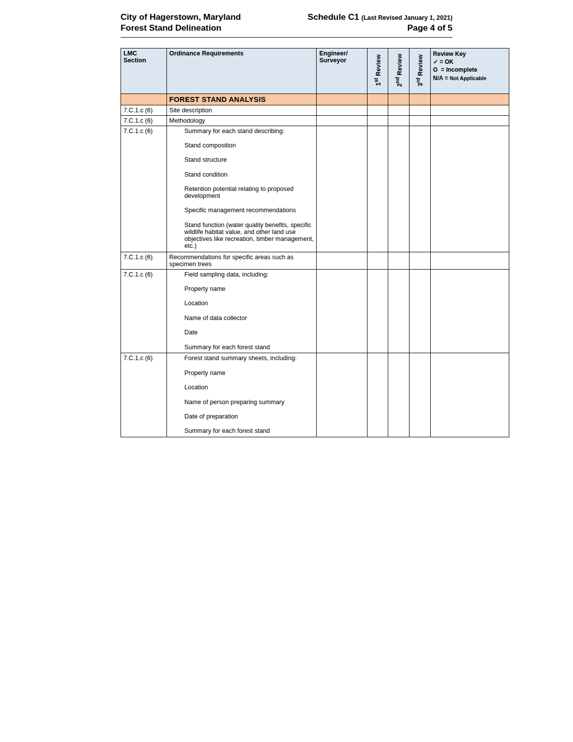| City of Hagerstown, Maryland Forest Stand Delineation | Schedule C1 (Last Revised January 1, 2021) Page 4 of 5 |
| LMC Section | Ordinance Requirements | Engineer/ Surveyor | 1 st Review | 2 nd Review | 3 rd Review | Review Key ✓ = OK O = Incomplete N/A = Not Applicable |
| --- | --- | --- | --- | --- | --- | --- |
| | FOREST STAND ANALYSIS | | | | | |
| 7.C.1.c (6) | Site description | | | | | |
| 7.C.1.c (6) | Methodology | | | | | |
| 7.C.1.c (6) | Summary for each stand describing: Stand composition Stand structure Stand condition Retention potential relating to proposed development Specific management recommendations Stand function (water quality benefits, specific wildlife habitat value, and other land use objectives like recreation, timber management, etc.) | | | | | |
| 7.C.1.c (6) | Recommendations for specific areas such as specimen trees | | | | | |
| 7.C.1.c (6) | Field sampling data, including: Property name Location Name of data collector Date Summary for each forest stand | | | | | |
| 7.C.1.c (6) | Forest stand summary sheets, including: Property name Location Name of person preparing summary Date of preparation Summary for each forest stand | | | | | |